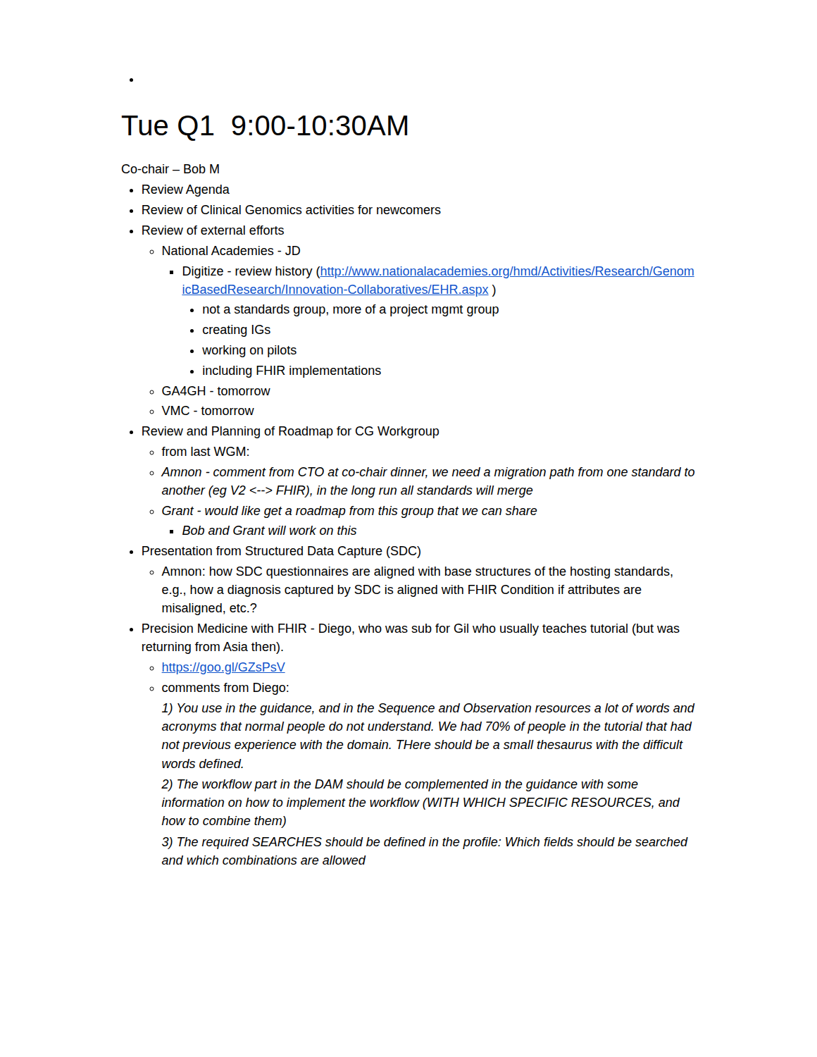Tue Q1 9:00-10:30AM
Co-chair – Bob M
Review Agenda
Review of Clinical Genomics activities for newcomers
Review of external efforts
National Academies - JD
Digitize - review history (http://www.nationalacademies.org/hmd/Activities/Research/GenomicBasedResearch/Innovation-Collaboratives/EHR.aspx )
not a standards group, more of a project mgmt group
creating IGs
working on pilots
including FHIR implementations
GA4GH - tomorrow
VMC - tomorrow
Review and Planning of Roadmap for CG Workgroup
from last WGM:
Amnon - comment from CTO at co-chair dinner, we need a migration path from one standard to another (eg V2 <--> FHIR), in the long run all standards will merge
Grant - would like get a roadmap from this group that we can share
Bob and Grant will work on this
Presentation from Structured Data Capture (SDC)
Amnon: how SDC questionnaires are aligned with base structures of the hosting standards, e.g., how a diagnosis captured by SDC is aligned with FHIR Condition if attributes are misaligned, etc.?
Precision Medicine with FHIR - Diego, who was sub for Gil who usually teaches tutorial (but was returning from Asia then).
https://goo.gl/GZsPsV
comments from Diego:
1) You use in the guidance, and in the Sequence and Observation resources a lot of words and acronyms that normal people do not understand. We had 70% of people in the tutorial that had not previous experience with the domain. THere should be a small thesaurus with the difficult words defined.
2) The workflow part in the DAM should be complemented in the guidance with some information on how to implement the workflow (WITH WHICH SPECIFIC RESOURCES, and how to combine them)
3) The required SEARCHES should be defined in the profile: Which fields should be searched and which combinations are allowed